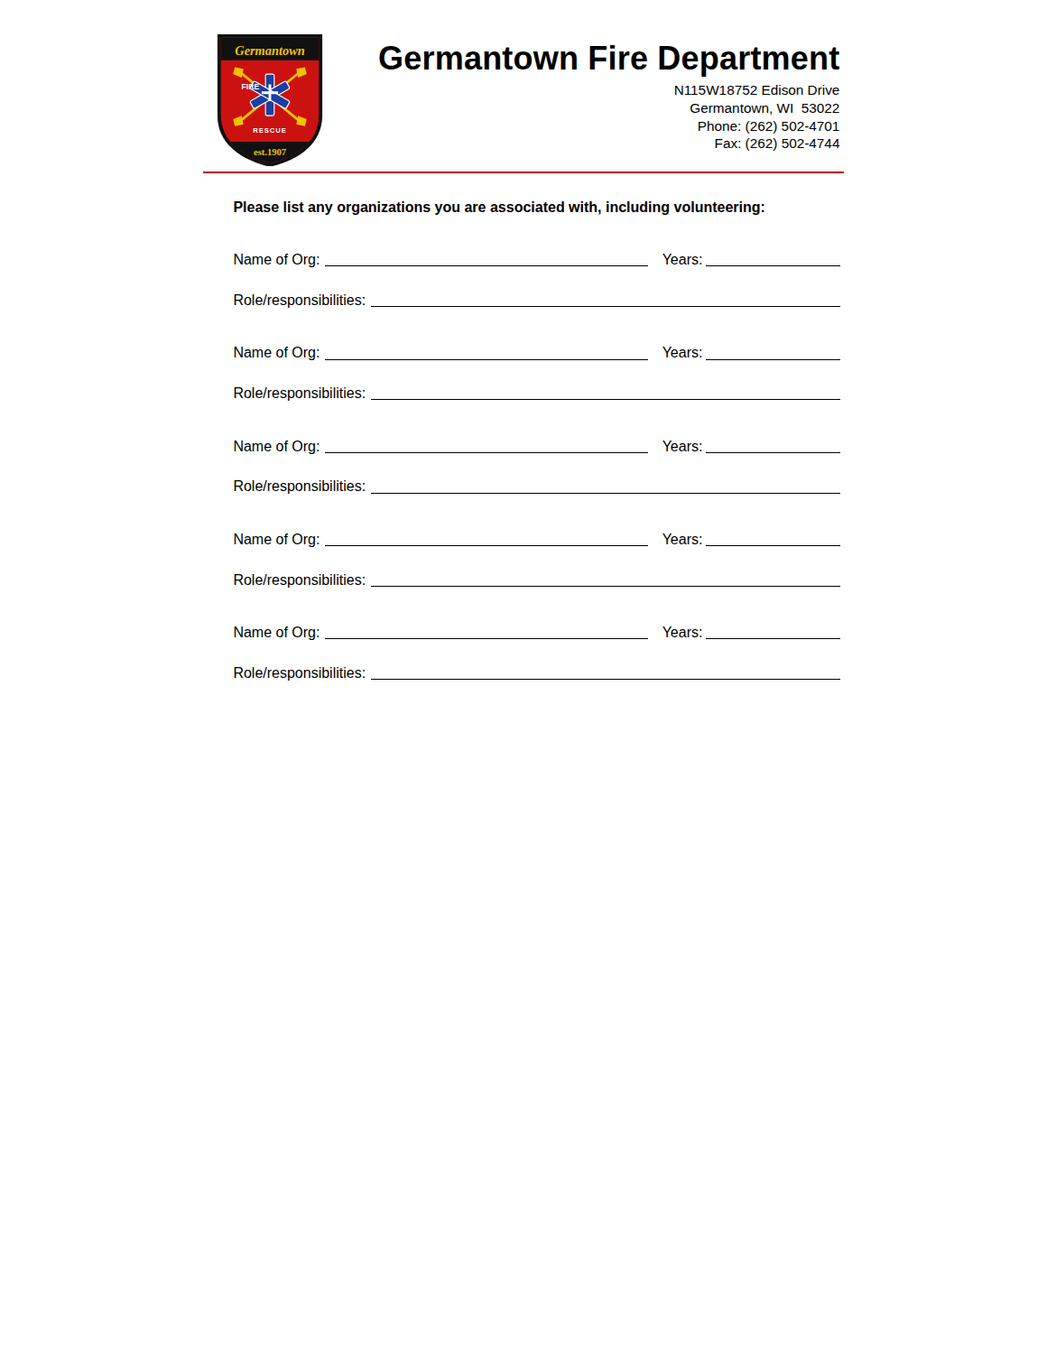Germantown FIRE RESCUE est.1907
Germantown Fire Department
N115W18752 Edison Drive
Germantown, WI 53022
Phone: (262) 502-4701
Fax: (262) 502-4744
Please list any organizations you are associated with, including volunteering:
Name of Org: Years:
Role/responsibilities:
Name of Org: Years:
Role/responsibilities:
Name of Org: Years:
Role/responsibilities:
Name of Org: Years:
Role/responsibilities:
Name of Org: Years:
Role/responsibilities: